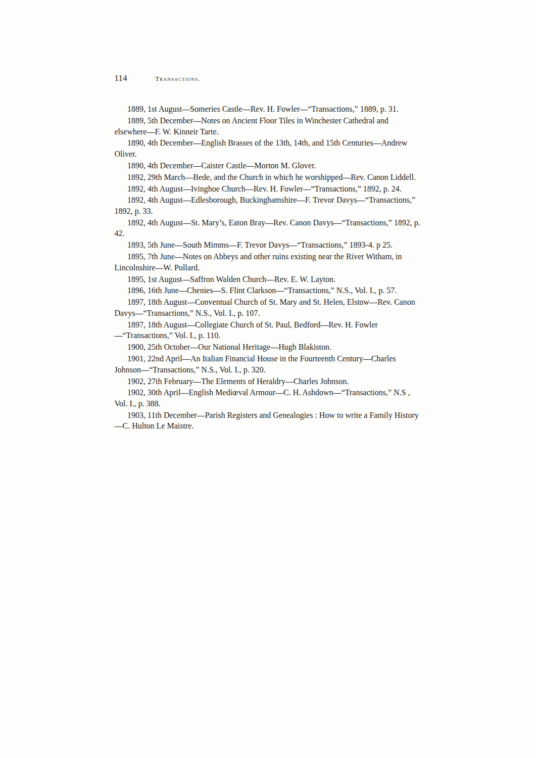114 Transactions.
1889, 1st August—Someries Castle—Rev. H. Fowler—“Transactions,” 1889, p. 31.
1889, 5th December—Notes on Ancient Floor Tiles in Winchester Cathedral and elsewhere—F. W. Kinneir Tarte.
1890, 4th December—English Brasses of the 13th, 14th, and 15th Centuries—Andrew Oliver.
1890, 4th December—Caister Castle—Morton M. Glover.
1892, 29th March—Bede, and the Church in which he worshipped—Rev. Canon Liddell.
1892, 4th August—Ivinghoe Church—Rev. H. Fowler—“Transactions,” 1892, p. 24.
1892, 4th August—Edlesborough, Buckinghamshire—F. Trevor Davys—“Transactions,” 1892, p. 33.
1892, 4th August—St. Mary’s, Eaton Bray—Rev. Canon Davys—“Transactions,” 1892, p. 42.
1893, 5th June—South Mimms—F. Trevor Davys—“Transactions,” 1893-4. p 25.
1895, 7th June—Notes on Abbeys and other ruins existing near the River Witham, in Lincolnshire—W. Pollard.
1895, 1st August—Saffron Walden Church—Rev. E. W. Layton.
1896, 16th June—Chenies—S. Flint Clarkson—“Transactions,” N.S., Vol. I., p. 57.
1897, 18th August—Conventual Church of St. Mary and St. Helen, Elstow—Rev. Canon Davys—“Transactions,” N.S., Vol. I., p. 107.
1897, 18th August—Collegiate Church of St. Paul, Bedford—Rev. H. Fowler—“Transactions,” Vol. I., p. 110.
1900, 25th October—Our National Heritage—Hugh Blakiston.
1901, 22nd April—An Italian Financial House in the Fourteenth Century—Charles Johnson—“Transactions,” N.S., Vol. I., p. 320.
1902, 27th February—The Elements of Heraldry—Charles Johnson.
1902, 30th April—English Mediœval Armour—C. H. Ashdown—“Transactions,” N.S , Vol. I., p. 388.
1903, 11th December—Parish Registers and Genealogies : How to write a Family History—C. Hulton Le Maistre.